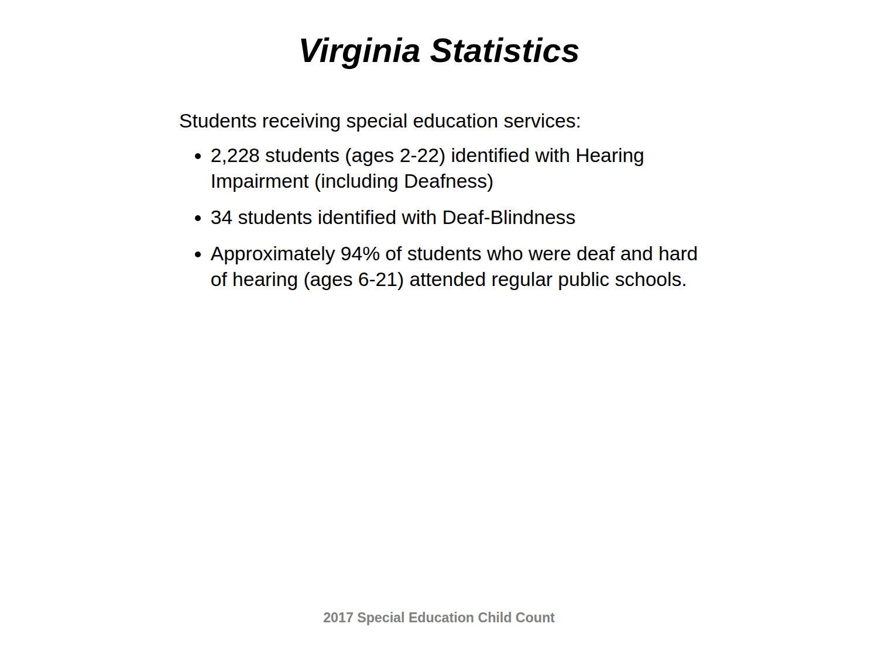Virginia Statistics
Students receiving special education services:
2,228 students (ages 2-22) identified with Hearing Impairment (including Deafness)
34 students identified with Deaf-Blindness
Approximately 94% of students who were deaf and hard of hearing (ages 6-21) attended regular public schools.
2017 Special Education Child Count